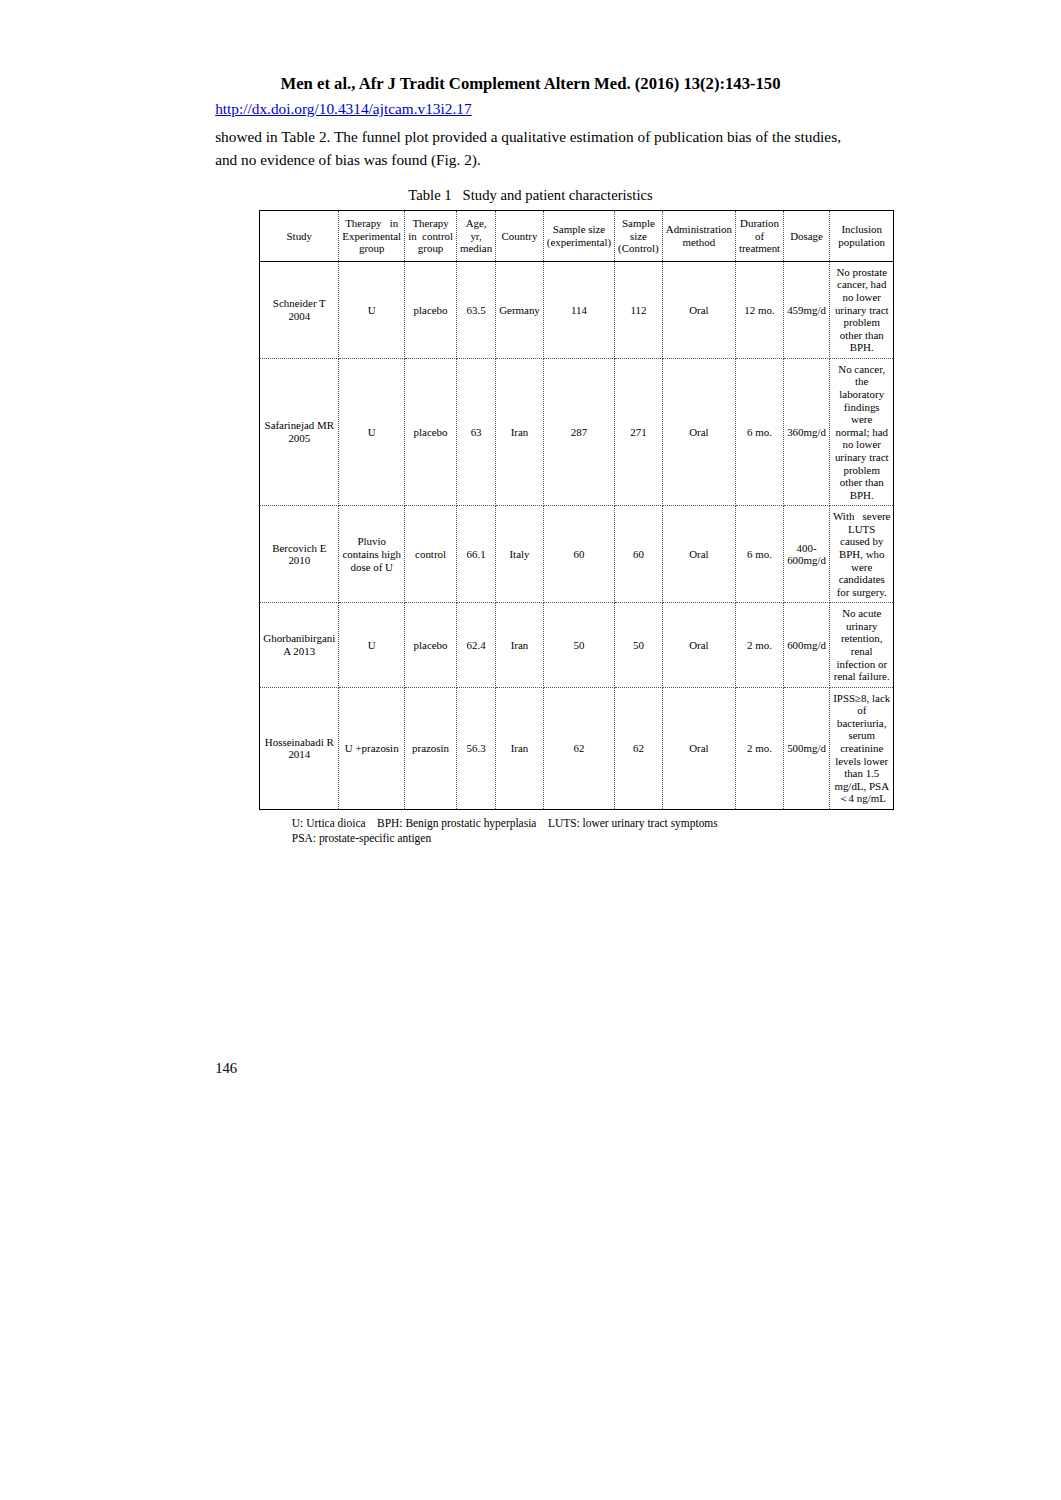Men et al., Afr J Tradit Complement Altern Med. (2016) 13(2):143-150
http://dx.doi.org/10.4314/ajtcam.v13i2.17
showed in Table 2. The funnel plot provided a qualitative estimation of publication bias of the studies, and no evidence of bias was found (Fig. 2).
Table 1 Study and patient characteristics
| Study | Therapy in Experimental group | Therapy in control group | Age, yr, median | Country | Sample size (experimental) | Sample size (Control) | Administration method | Duration of treatment | Dosage | Inclusion population |
| --- | --- | --- | --- | --- | --- | --- | --- | --- | --- | --- |
| Schneider T 2004 | U | placebo | 63.5 | Germany | 114 | 112 | Oral | 12 mo. | 459mg/d | No prostate cancer, had no lower urinary tract problem other than BPH. |
| Safarinejad MR 2005 | U | placebo | 63 | Iran | 287 | 271 | Oral | 6 mo. | 360mg/d | No cancer, the laboratory findings were normal; had no lower urinary tract problem other than BPH. |
| Bercovich E 2010 | Pluvio contains high dose of U | control | 66.1 | Italy | 60 | 60 | Oral | 6 mo. | 400-600mg/d | With severe LUTS caused by BPH, who were candidates for surgery. |
| Ghorbanibirgani A 2013 | U | placebo | 62.4 | Iran | 50 | 50 | Oral | 2 mo. | 600mg/d | No acute urinary retention, renal infection or renal failure. |
| Hosseinabadi R 2014 | U +prazosin | prazosin | 56.3 | Iran | 62 | 62 | Oral | 2 mo. | 500mg/d | IPSS≥8, lack of bacteriuria, serum creatinine levels lower than 1.5 mg/dL, PSA ＜4 ng/mL |
U: Urtica dioica BPH: Benign prostatic hyperplasia LUTS: lower urinary tract symptoms
PSA: prostate-specific antigen
146